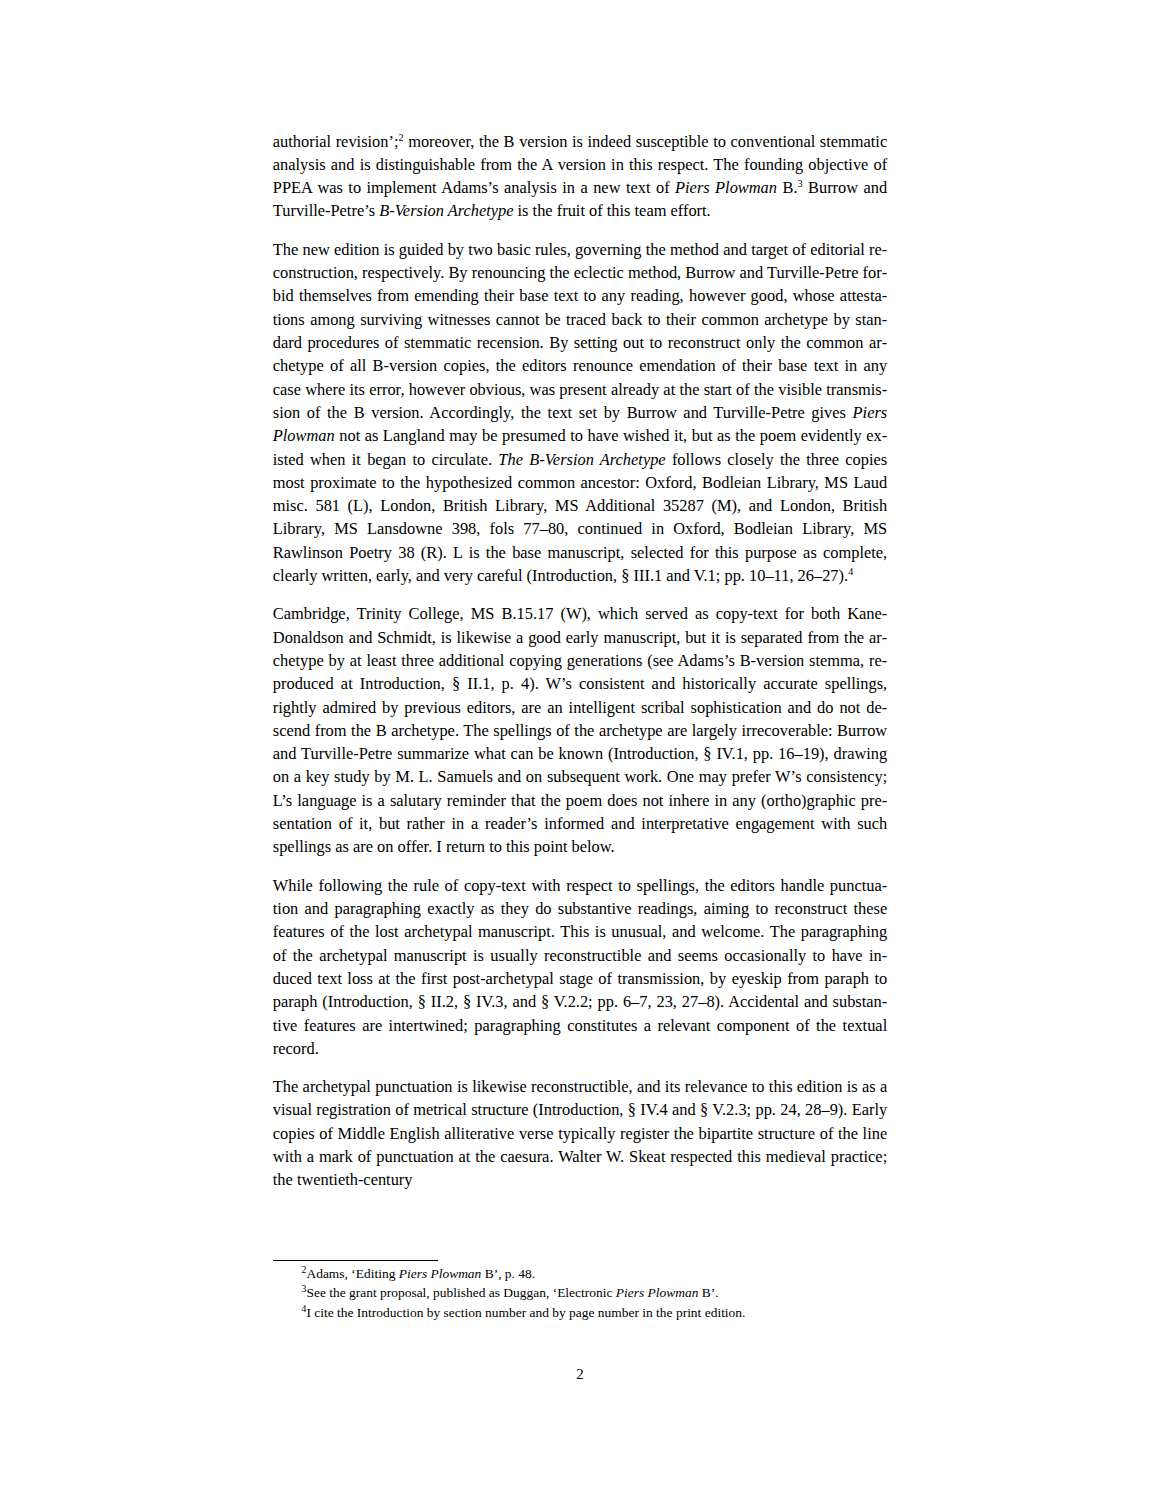authorial revision’;2 moreover, the B version is indeed susceptible to conventional stemmatic analysis and is distinguishable from the A version in this respect. The founding objective of PPEA was to implement Adams’s analysis in a new text of Piers Plowman B.3 Burrow and Turville-Petre’s B-Version Archetype is the fruit of this team effort.
The new edition is guided by two basic rules, governing the method and target of editorial reconstruction, respectively. By renouncing the eclectic method, Burrow and Turville-Petre forbid themselves from emending their base text to any reading, however good, whose attestations among surviving witnesses cannot be traced back to their common archetype by standard procedures of stemmatic recension. By setting out to reconstruct only the common archetype of all B-version copies, the editors renounce emendation of their base text in any case where its error, however obvious, was present already at the start of the visible transmission of the B version. Accordingly, the text set by Burrow and Turville-Petre gives Piers Plowman not as Langland may be presumed to have wished it, but as the poem evidently existed when it began to circulate. The B-Version Archetype follows closely the three copies most proximate to the hypothesized common ancestor: Oxford, Bodleian Library, MS Laud misc. 581 (L), London, British Library, MS Additional 35287 (M), and London, British Library, MS Lansdowne 398, fols 77–80, continued in Oxford, Bodleian Library, MS Rawlinson Poetry 38 (R). L is the base manuscript, selected for this purpose as complete, clearly written, early, and very careful (Introduction, § III.1 and V.1; pp. 10–11, 26–27).4
Cambridge, Trinity College, MS B.15.17 (W), which served as copy-text for both Kane-Donaldson and Schmidt, is likewise a good early manuscript, but it is separated from the archetype by at least three additional copying generations (see Adams’s B-version stemma, reproduced at Introduction, § II.1, p. 4). W’s consistent and historically accurate spellings, rightly admired by previous editors, are an intelligent scribal sophistication and do not descend from the B archetype. The spellings of the archetype are largely irrecoverable: Burrow and Turville-Petre summarize what can be known (Introduction, § IV.1, pp. 16–19), drawing on a key study by M. L. Samuels and on subsequent work. One may prefer W’s consistency; L’s language is a salutary reminder that the poem does not inhere in any (ortho)graphic presentation of it, but rather in a reader’s informed and interpretative engagement with such spellings as are on offer. I return to this point below.
While following the rule of copy-text with respect to spellings, the editors handle punctuation and paragraphing exactly as they do substantive readings, aiming to reconstruct these features of the lost archetypal manuscript. This is unusual, and welcome. The paragraphing of the archetypal manuscript is usually reconstructible and seems occasionally to have induced text loss at the first post-archetypal stage of transmission, by eyeskip from paraph to paraph (Introduction, § II.2, § IV.3, and § V.2.2; pp. 6–7, 23, 27–8). Accidental and substantive features are intertwined; paragraphing constitutes a relevant component of the textual record.
The archetypal punctuation is likewise reconstructible, and its relevance to this edition is as a visual registration of metrical structure (Introduction, § IV.4 and § V.2.3; pp. 24, 28–9). Early copies of Middle English alliterative verse typically register the bipartite structure of the line with a mark of punctuation at the caesura. Walter W. Skeat respected this medieval practice; the twentieth-century
2Adams, ‘Editing Piers Plowman B’, p. 48.
3See the grant proposal, published as Duggan, ‘Electronic Piers Plowman B’.
4I cite the Introduction by section number and by page number in the print edition.
2